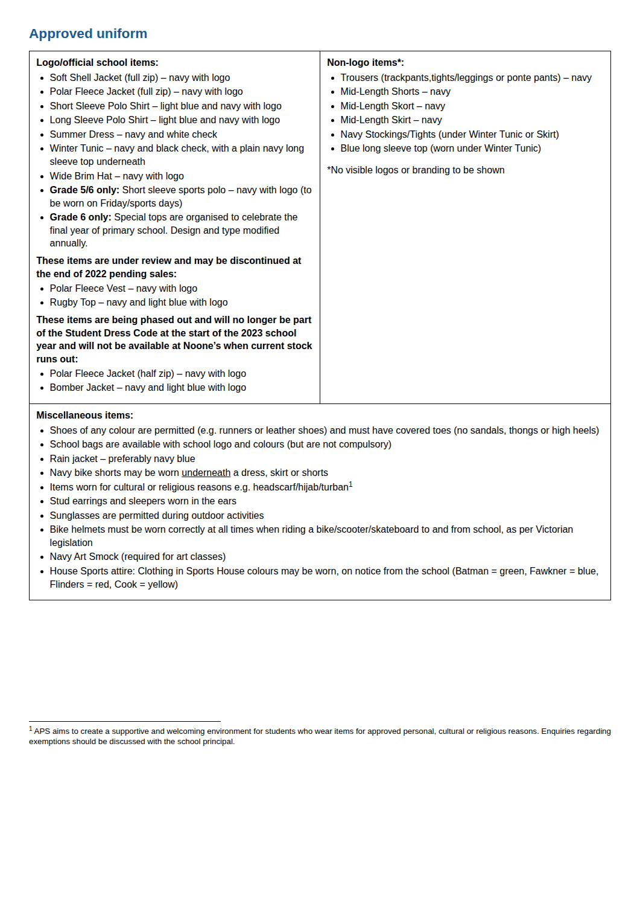Approved uniform
| Logo/official school items: Soft Shell Jacket (full zip) – navy with logo Polar Fleece Jacket (full zip) – navy with logo Short Sleeve Polo Shirt – light blue and navy with logo Long Sleeve Polo Shirt – light blue and navy with logo Summer Dress – navy and white check Winter Tunic – navy and black check, with a plain navy long sleeve top underneath Wide Brim Hat – navy with logo Grade 5/6 only: Short sleeve sports polo – navy with logo (to be worn on Friday/sports days) Grade 6 only: Special tops are organised to celebrate the final year of primary school. Design and type modified annually. These items are under review and may be discontinued at the end of 2022 pending sales: Polar Fleece Vest – navy with logo Rugby Top – navy and light blue with logo These items are being phased out and will no longer be part of the Student Dress Code at the start of the 2023 school year and will not be available at Noone’s when current stock runs out: Polar Fleece Jacket (half zip) – navy with logo Bomber Jacket – navy and light blue with logo | Non-logo items*: Trousers (trackpants,tights/leggings or ponte pants) – navy Mid-Length Shorts – navy Mid-Length Skort – navy Mid-Length Skirt – navy Navy Stockings/Tights (under Winter Tunic or Skirt) Blue long sleeve top (worn under Winter Tunic) *No visible logos or branding to be shown |
| Miscellaneous items: Shoes of any colour are permitted (e.g. runners or leather shoes) and must have covered toes (no sandals, thongs or high heels) School bags are available with school logo and colours (but are not compulsory) Rain jacket – preferably navy blue Navy bike shorts may be worn underneath a dress, skirt or shorts Items worn for cultural or religious reasons e.g. headscarf/hijab/turban 1 Stud earrings and sleepers worn in the ears Sunglasses are permitted during outdoor activities Bike helmets must be worn correctly at all times when riding a bike/scooter/skateboard to and from school, as per Victorian legislation Navy Art Smock (required for art classes) House Sports attire: Clothing in Sports House colours may be worn, on notice from the school (Batman = green, Fawkner = blue, Flinders = red, Cook = yellow) |
1 APS aims to create a supportive and welcoming environment for students who wear items for approved personal, cultural or religious reasons. Enquiries regarding exemptions should be discussed with the school principal.